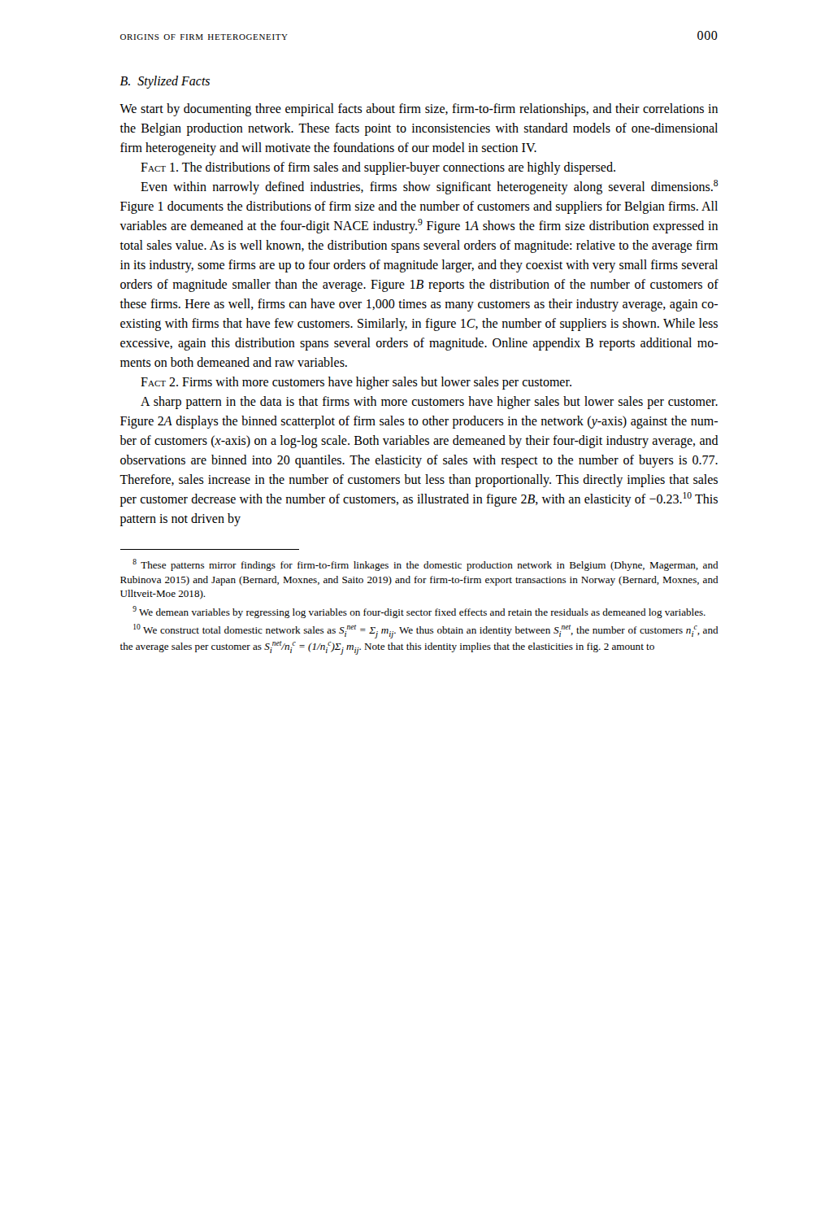origins of firm heterogeneity 000
B. Stylized Facts
We start by documenting three empirical facts about firm size, firm-to-firm relationships, and their correlations in the Belgian production network. These facts point to inconsistencies with standard models of one-dimensional firm heterogeneity and will motivate the foundations of our model in section IV.
Fact 1. The distributions of firm sales and supplier-buyer connections are highly dispersed.
Even within narrowly defined industries, firms show significant heterogeneity along several dimensions.8 Figure 1 documents the distributions of firm size and the number of customers and suppliers for Belgian firms. All variables are demeaned at the four-digit NACE industry.9 Figure 1A shows the firm size distribution expressed in total sales value. As is well known, the distribution spans several orders of magnitude: relative to the average firm in its industry, some firms are up to four orders of magnitude larger, and they coexist with very small firms several orders of magnitude smaller than the average. Figure 1B reports the distribution of the number of customers of these firms. Here as well, firms can have over 1,000 times as many customers as their industry average, again coexisting with firms that have few customers. Similarly, in figure 1C, the number of suppliers is shown. While less excessive, again this distribution spans several orders of magnitude. Online appendix B reports additional moments on both demeaned and raw variables.
Fact 2. Firms with more customers have higher sales but lower sales per customer.
A sharp pattern in the data is that firms with more customers have higher sales but lower sales per customer. Figure 2A displays the binned scatterplot of firm sales to other producers in the network (y-axis) against the number of customers (x-axis) on a log-log scale. Both variables are demeaned by their four-digit industry average, and observations are binned into 20 quantiles. The elasticity of sales with respect to the number of buyers is 0.77. Therefore, sales increase in the number of customers but less than proportionally. This directly implies that sales per customer decrease with the number of customers, as illustrated in figure 2B, with an elasticity of −0.23.10 This pattern is not driven by
8 These patterns mirror findings for firm-to-firm linkages in the domestic production network in Belgium (Dhyne, Magerman, and Rubinova 2015) and Japan (Bernard, Moxnes, and Saito 2019) and for firm-to-firm export transactions in Norway (Bernard, Moxnes, and Ulltveit-Moe 2018).
9 We demean variables by regressing log variables on four-digit sector fixed effects and retain the residuals as demeaned log variables.
10 We construct total domestic network sales as Sinet = Σj mij. We thus obtain an identity between Sinet, the number of customers nic, and the average sales per customer as Sinet/nic = (1/nic)Σj mij. Note that this identity implies that the elasticities in fig. 2 amount to